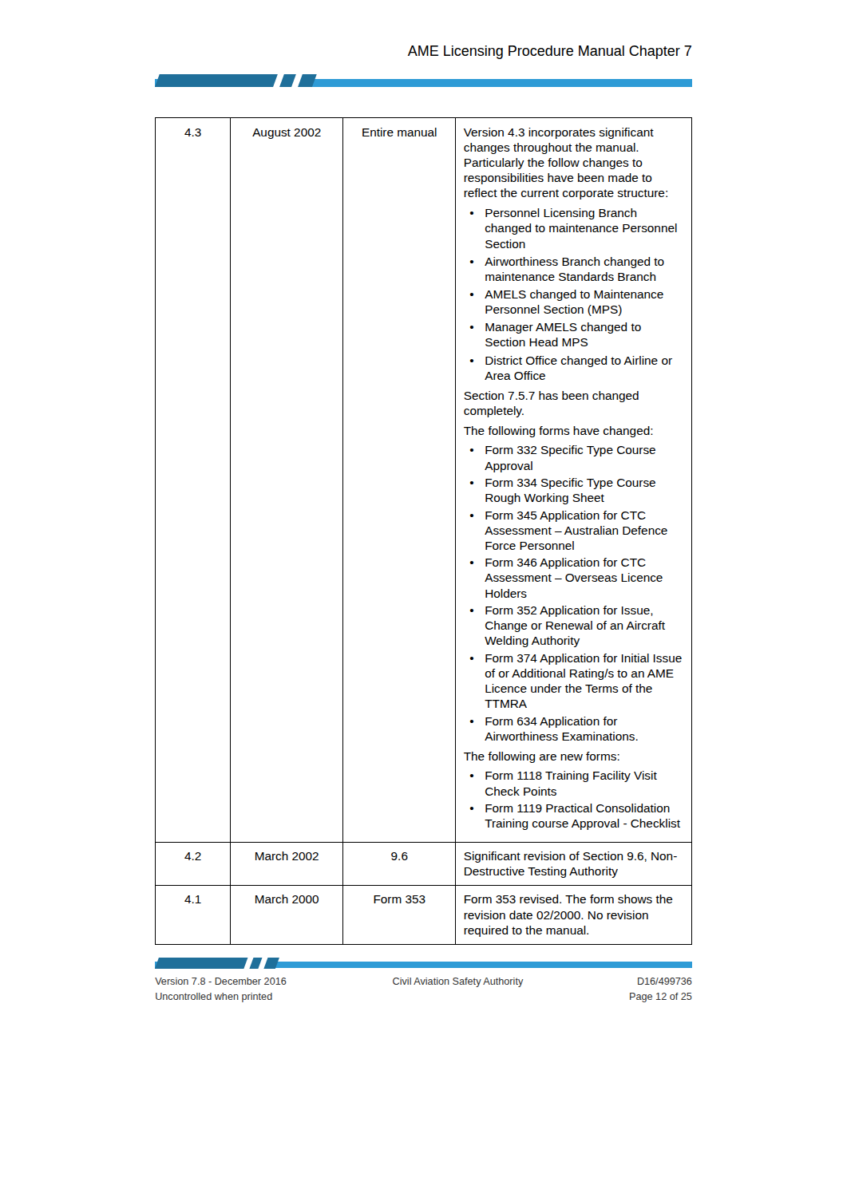AME Licensing Procedure Manual Chapter 7
| 4.3 | August 2002 | Entire manual | Version 4.3 incorporates significant changes throughout the manual. Particularly the follow changes to responsibilities have been made to reflect the current corporate structure: Personnel Licensing Branch changed to maintenance Personnel Section Airworthiness Branch changed to maintenance Standards Branch AMELS changed to Maintenance Personnel Section (MPS) Manager AMELS changed to Section Head MPS District Office changed to Airline or Area Office Section 7.5.7 has been changed completely. The following forms have changed: Form 332 Specific Type Course Approval Form 334 Specific Type Course Rough Working Sheet Form 345 Application for CTC Assessment – Australian Defence Force Personnel Form 346 Application for CTC Assessment – Overseas Licence Holders Form 352 Application for Issue, Change or Renewal of an Aircraft Welding Authority Form 374 Application for Initial Issue of or Additional Rating/s to an AME Licence under the Terms of the TTMRA Form 634 Application for Airworthiness Examinations. The following are new forms: Form 1118 Training Facility Visit Check Points Form 1119 Practical Consolidation Training course Approval - Checklist |
| 4.2 | March 2002 | 9.6 | Significant revision of Section 9.6, Non-Destructive Testing Authority |
| 4.1 | March 2000 | Form 353 | Form 353 revised. The form shows the revision date 02/2000. No revision required to the manual. |
Version 7.8 - December 2016
Uncontrolled when printed
Civil Aviation Safety Authority
D16/499736
Page 12 of 25